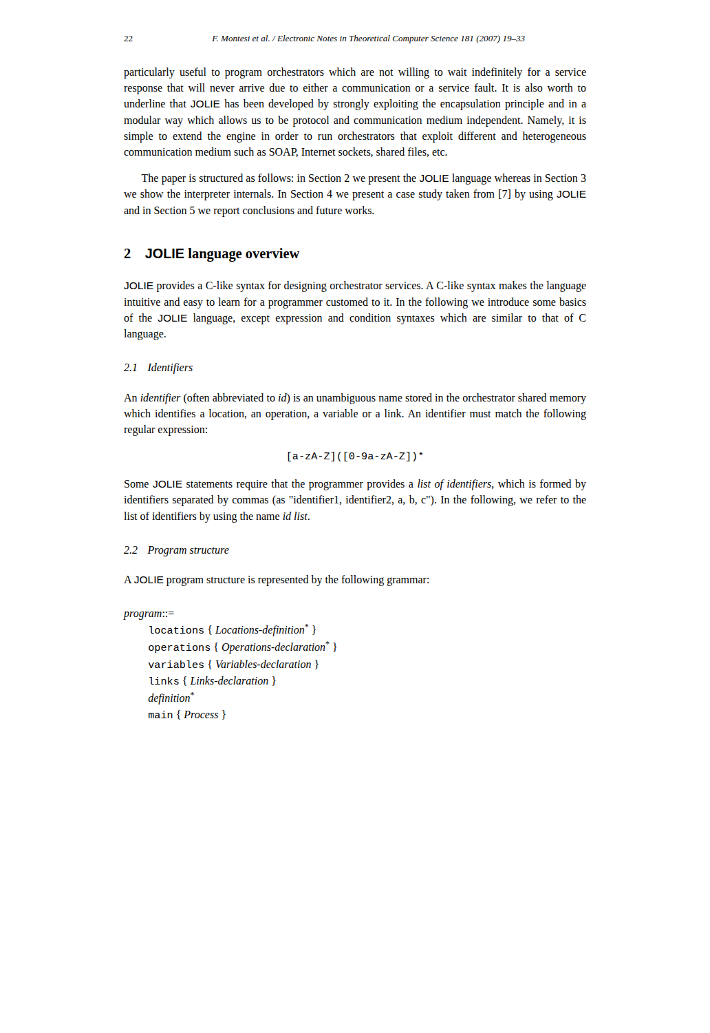22 F. Montesi et al. / Electronic Notes in Theoretical Computer Science 181 (2007) 19–33
particularly useful to program orchestrators which are not willing to wait indefinitely for a service response that will never arrive due to either a communication or a service fault. It is also worth to underline that JOLIE has been developed by strongly exploiting the encapsulation principle and in a modular way which allows us to be protocol and communication medium independent. Namely, it is simple to extend the engine in order to run orchestrators that exploit different and heterogeneous communication medium such as SOAP, Internet sockets, shared files, etc.
The paper is structured as follows: in Section 2 we present the JOLIE language whereas in Section 3 we show the interpreter internals. In Section 4 we present a case study taken from [7] by using JOLIE and in Section 5 we report conclusions and future works.
2 JOLIE language overview
JOLIE provides a C-like syntax for designing orchestrator services. A C-like syntax makes the language intuitive and easy to learn for a programmer customed to it. In the following we introduce some basics of the JOLIE language, except expression and condition syntaxes which are similar to that of C language.
2.1 Identifiers
An identifier (often abbreviated to id) is an unambiguous name stored in the orchestrator shared memory which identifies a location, an operation, a variable or a link. An identifier must match the following regular expression:
[a-zA-Z]([0-9a-zA-Z])*
Some JOLIE statements require that the programmer provides a list of identifiers, which is formed by identifiers separated by commas (as "identifier1, identifier2, a, b, c"). In the following, we refer to the list of identifiers by using the name id list.
2.2 Program structure
A JOLIE program structure is represented by the following grammar:
program::=
locations { Locations-definition* }
operations { Operations-declaration* }
variables { Variables-declaration }
links { Links-declaration }
definition*
main { Process }